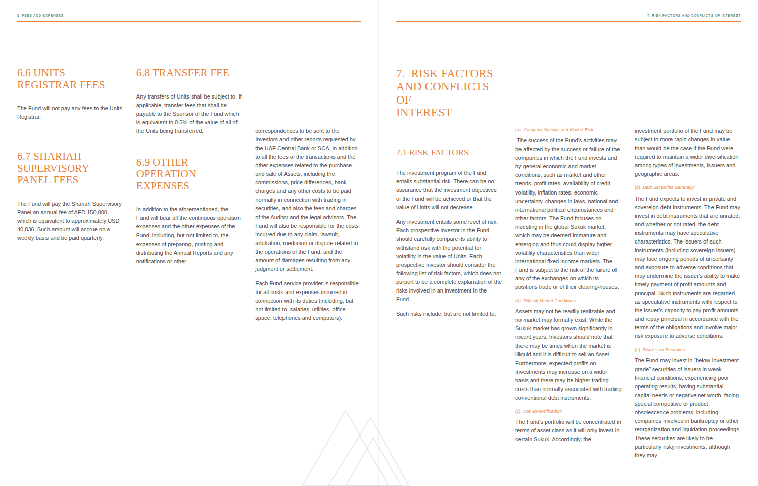6. FEES AND EXPENSES
6.6 UNITS
REGISTRAR FEES
The Fund will not pay any fees to the Units Registrar.
6.7 SHARIAH
SUPERVISORY
PANEL FEES
The Fund will pay the Shariah Supervisory Panel an annual fee of AED 150,000, which is equivalent to approximately USD 40,836, Such amount will accrue on a weekly basis and be paid quarterly.
6.8 TRANSFER FEE
Any transfers of Units shall be subject to, if applicable, transfer fees that shall be payable to the Sponsor of the Fund which is equivalent to 0.5% of the value of all of the Units being transferred.
6.9 OTHER
OPERATION
EXPENSES
In addition to the aforementioned, the Fund will bear all the continuous operation expenses and the other expenses of the Fund, including, but not limited to, the expenses of preparing, printing and distributing the Annual Reports and any notifications or other
correspondences to be sent to the Investors and other reports requested by the UAE Central Bank or SCA, in addition to all the fees of the transactions and the other expenses related to the purchase and sale of Assets, including the commissions, price differences, bank charges and any other costs to be paid normally in connection with trading in securities, and also the fees and charges of the Auditor and the legal advisors. The Fund will also be responsible for the costs incurred due to any claim, lawsuit, arbitration, mediation or dispute related to the operations of the Fund, and the amount of damages resulting from any judgment or settlement.
Each Fund service provider is responsible for all costs and expenses incurred in connection with its duties (including, but not limited to, salaries, utilities, office space, telephones and computers).
7. RISK FACTORS AND CONFLICTS OF INTEREST
7. RISK FACTORS
AND CONFLICTS OF
INTEREST
7.1 RISK FACTORS
The investment program of the Fund entails substantial risk. There can be no assurance that the investment objectives of the Fund will be achieved or that the value of Units will not decrease.
Any investment entails some level of risk. Each prospective investor in the Fund should carefully compare its ability to withstand risk with the potential for volatility in the value of Units. Each prospective investor should consider the following list of risk factors, which does not purport to be a complete explanation of the risks involved in an investment in the Fund.
Such risks include, but are not limited to:
(a) Company-Specific and Market Risk:
The success of the Fund’s activities may be affected by the success or failure of the companies in which the Fund invests and by general economic and market conditions, such as market and other trends, profit rates, availability of credit, volatility, inflation rates, economic uncertainty, changes in laws, national and international political circumstances and other factors. The Fund focuses on investing in the global Sukuk market, which may be deemed immature and emerging and thus could display higher volatility characteristics than wider international fixed income markets. The Fund is subject to the risk of the failure of any of the exchanges on which its positions trade or of their clearing-houses.
(b) Difficult Market Conditions:
Assets may not be readily realizable and no market may formally exist. While the Sukuk market has grown significantly in recent years, Investors should note that there may be times when the market is illiquid and it is difficult to sell an Asset. Furthermore, expected profits on Investments may increase on a wider basis and there may be higher trading costs than normally associated with trading conventional debt instruments.
(c) Non-Diversification:
The Fund’s portfolio will be concentrated in terms of asset class as it will only invest in certain Sukuk. Accordingly, the
investment portfolio of the Fund may be subject to more rapid changes in value than would be the case if the Fund were required to maintain a wider diversification among types of investments, issuers and geographic areas.
(d) Debt Securities Generally:
The Fund expects to invest in private and sovereign debt instruments. The Fund may invest in debt instruments that are unrated, and whether or not rated, the debt instruments may have speculative characteristics. The issuers of such instruments (including sovereign issuers) may face ongoing periods of uncertainty and exposure to adverse conditions that may undermine the issuer’s ability to make timely payment of profit amounts and principal. Such instruments are regarded as speculative instruments with respect to the issuer’s capacity to pay profit amounts and repay principal in accordance with the terms of the obligations and involve major risk exposure to adverse conditions.
(e) Distressed Securities:
The Fund may invest in “below investment grade” securities of issuers in weak financial conditions, experiencing poor operating results, having substantial capital needs or negative net worth, facing special competitive or product obsolescence problems, including companies involved in bankruptcy or other reorganization and liquidation proceedings. These securities are likely to be particularly risky investments, although they may